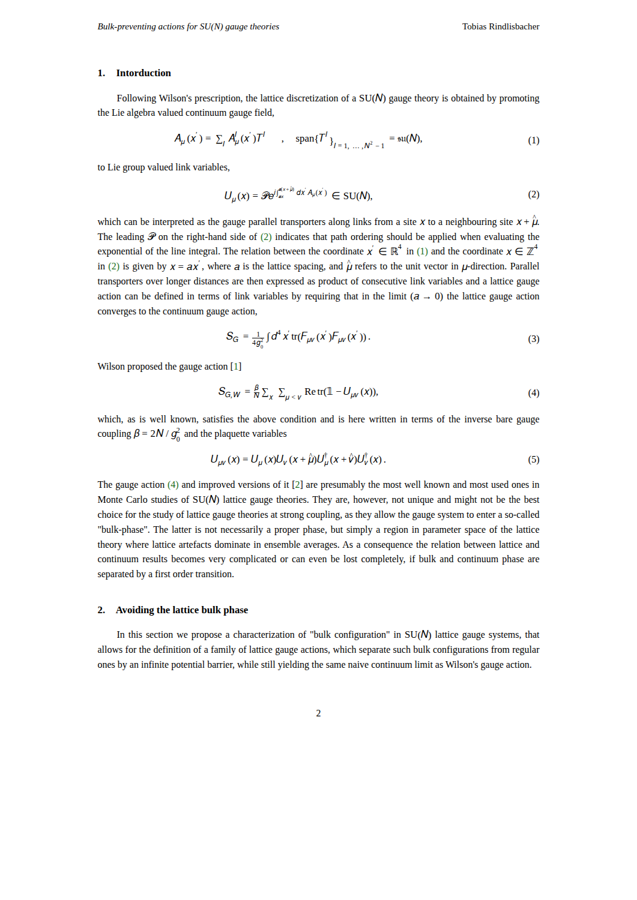Bulk-preventing actions for SU(N) gauge theories Tobias Rindlisbacher
1. Intorduction
Following Wilson's prescription, the lattice discretization of a SU(N) gauge theory is obtained by promoting the Lie algebra valued continuum gauge field,
Aμ(x′) = ∑I AμI(x′) TI , span{TI}I=1,…,N2−1 = 𝔰𝔲(N) ,
(1)
to Lie group valued link variables,
Uμ(x) = 𝒫 ei∫axa(x+μ^)dx′Aμ(x′) ∈ SU(N) ,
(2)
which can be interpreted as the gauge parallel transporters along links from a site x to a neighbouring site x+μ^. The leading 𝒫 on the right-hand side of (2) indicates that path ordering should be applied when evaluating the exponential of the line integral. The relation between the coordinate x′∈ℝ4 in (1) and the coordinate x∈ℤ4 in (2) is given by x=ax′, where a is the lattice spacing, and μ^ refers to the unit vector in μ-direction. Parallel transporters over longer distances are then expressed as product of consecutive link variables and a lattice gauge action can be defined in terms of link variables by requiring that in the limit (a→0) the lattice gauge action converges to the continuum gauge action,
SG = 14g02 ∫ d4x′ tr(Fμν(x′)Fμν(x′)) .
(3)
Wilson proposed the gauge action [1]
SG,W = βN ∑x ∑μ<ν Retr(𝟙−Uμν(x)) ,
(4)
which, as is well known, satisfies the above condition and is here written in terms of the inverse bare gauge coupling β=2N/g02 and the plaquette variables
Uμν(x) = Uμ(x) Uν(x+μ^) Uμ†(x+ν^) Uν†(x) .
(5)
The gauge action (4) and improved versions of it [2] are presumably the most well known and most used ones in Monte Carlo studies of SU(N) lattice gauge theories. They are, however, not unique and might not be the best choice for the study of lattice gauge theories at strong coupling, as they allow the gauge system to enter a so-called "bulk-phase". The latter is not necessarily a proper phase, but simply a region in parameter space of the lattice theory where lattice artefacts dominate in ensemble averages. As a consequence the relation between lattice and continuum results becomes very complicated or can even be lost completely, if bulk and continuum phase are separated by a first order transition.
2. Avoiding the lattice bulk phase
In this section we propose a characterization of "bulk configuration" in SU(N) lattice gauge systems, that allows for the definition of a family of lattice gauge actions, which separate such bulk configurations from regular ones by an infinite potential barrier, while still yielding the same naive continuum limit as Wilson's gauge action.
2